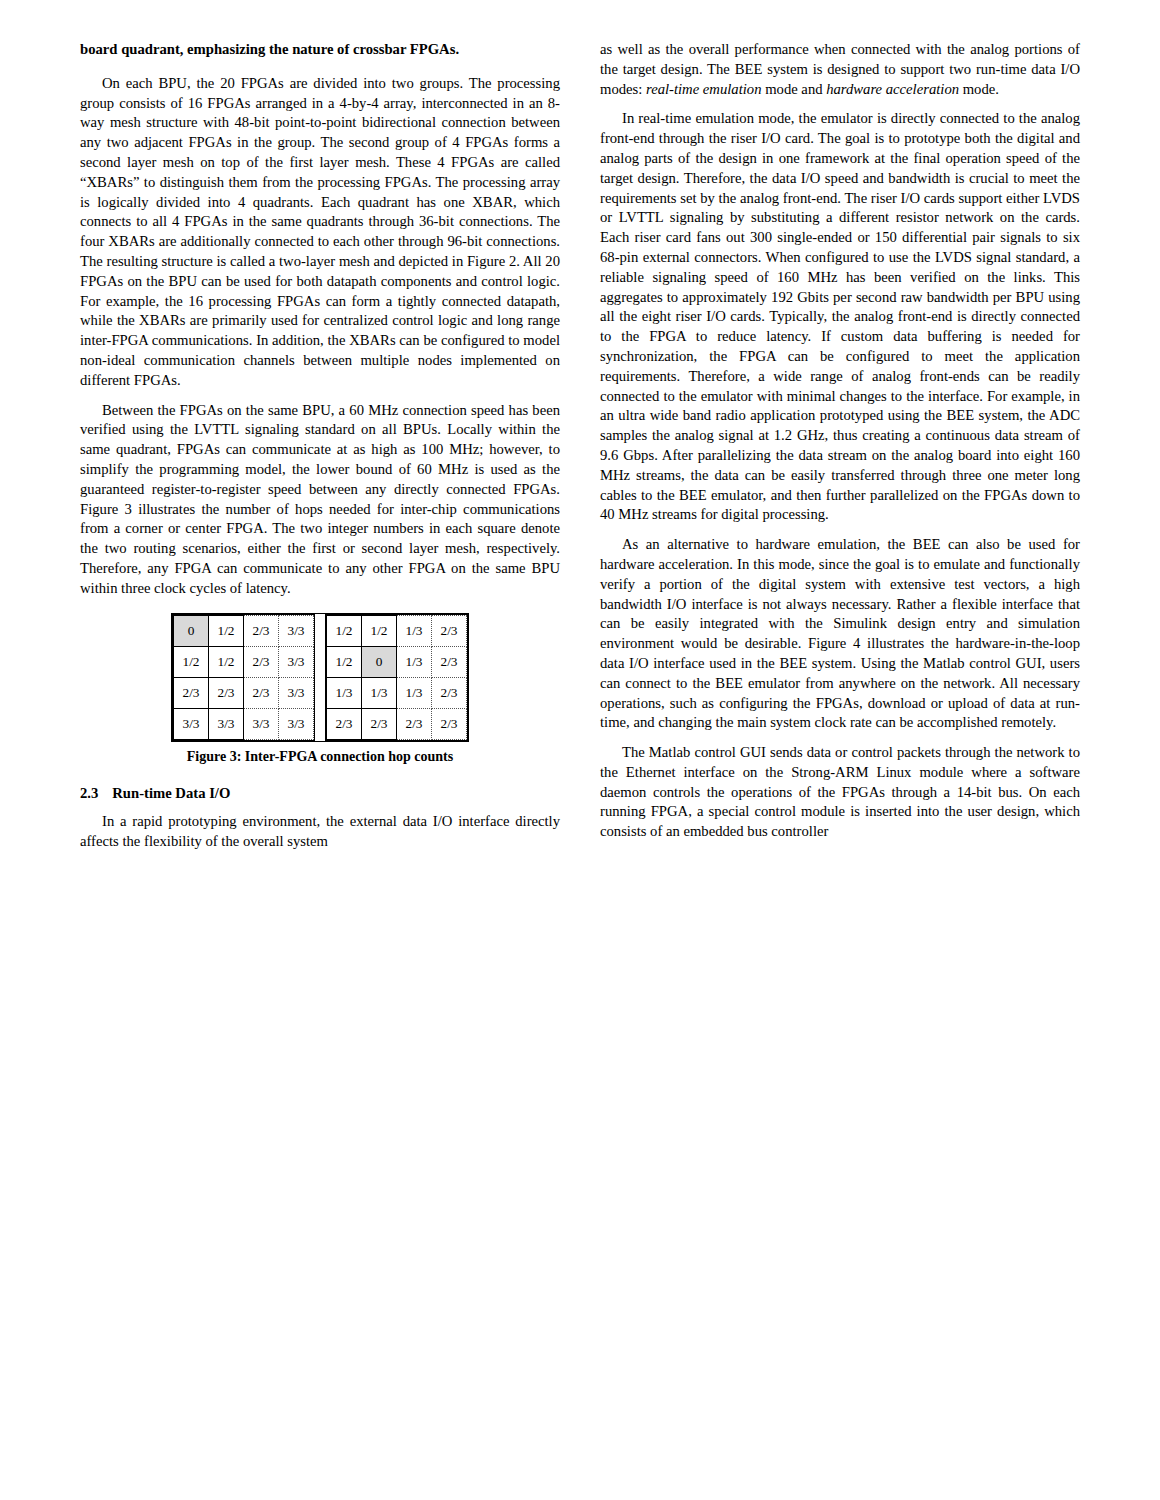board quadrant, emphasizing the nature of crossbar FPGAs.
On each BPU, the 20 FPGAs are divided into two groups. The processing group consists of 16 FPGAs arranged in a 4-by-4 array, interconnected in an 8-way mesh structure with 48-bit point-to-point bidirectional connection between any two adjacent FPGAs in the group. The second group of 4 FPGAs forms a second layer mesh on top of the first layer mesh. These 4 FPGAs are called “XBARs” to distinguish them from the processing FPGAs. The processing array is logically divided into 4 quadrants. Each quadrant has one XBAR, which connects to all 4 FPGAs in the same quadrants through 36-bit connections. The four XBARs are additionally connected to each other through 96-bit connections. The resulting structure is called a two-layer mesh and depicted in Figure 2. All 20 FPGAs on the BPU can be used for both datapath components and control logic. For example, the 16 processing FPGAs can form a tightly connected datapath, while the XBARs are primarily used for centralized control logic and long range inter-FPGA communications. In addition, the XBARs can be configured to model non-ideal communication channels between multiple nodes implemented on different FPGAs.
Between the FPGAs on the same BPU, a 60 MHz connection speed has been verified using the LVTTL signaling standard on all BPUs. Locally within the same quadrant, FPGAs can communicate at as high as 100 MHz; however, to simplify the programming model, the lower bound of 60 MHz is used as the guaranteed register-to-register speed between any directly connected FPGAs. Figure 3 illustrates the number of hops needed for inter-chip communications from a corner or center FPGA. The two integer numbers in each square denote the two routing scenarios, either the first or second layer mesh, respectively. Therefore, any FPGA can communicate to any other FPGA on the same BPU within three clock cycles of latency.
| 0 | 1/2 | 2/3 | 3/3 |
| 1/2 | 1/2 | 2/3 | 3/3 |
| 2/3 | 2/3 | 2/3 | 3/3 |
| 3/3 | 3/3 | 3/3 | 3/3 |
| 1/2 | 1/2 | 1/3 | 2/3 |
| 1/2 | 0 | 1/3 | 2/3 |
| 1/3 | 1/3 | 1/3 | 2/3 |
| 2/3 | 2/3 | 2/3 | 2/3 |
Figure 3: Inter-FPGA connection hop counts
2.3 Run-time Data I/O
In a rapid prototyping environment, the external data I/O interface directly affects the flexibility of the overall system
as well as the overall performance when connected with the analog portions of the target design. The BEE system is designed to support two run-time data I/O modes: real-time emulation mode and hardware acceleration mode.
In real-time emulation mode, the emulator is directly connected to the analog front-end through the riser I/O card. The goal is to prototype both the digital and analog parts of the design in one framework at the final operation speed of the target design. Therefore, the data I/O speed and bandwidth is crucial to meet the requirements set by the analog front-end. The riser I/O cards support either LVDS or LVTTL signaling by substituting a different resistor network on the cards. Each riser card fans out 300 single-ended or 150 differential pair signals to six 68-pin external connectors. When configured to use the LVDS signal standard, a reliable signaling speed of 160 MHz has been verified on the links. This aggregates to approximately 192 Gbits per second raw bandwidth per BPU using all the eight riser I/O cards. Typically, the analog front-end is directly connected to the FPGA to reduce latency. If custom data buffering is needed for synchronization, the FPGA can be configured to meet the application requirements. Therefore, a wide range of analog front-ends can be readily connected to the emulator with minimal changes to the interface. For example, in an ultra wide band radio application prototyped using the BEE system, the ADC samples the analog signal at 1.2 GHz, thus creating a continuous data stream of 9.6 Gbps. After parallelizing the data stream on the analog board into eight 160 MHz streams, the data can be easily transferred through three one meter long cables to the BEE emulator, and then further parallelized on the FPGAs down to 40 MHz streams for digital processing.
As an alternative to hardware emulation, the BEE can also be used for hardware acceleration. In this mode, since the goal is to emulate and functionally verify a portion of the digital system with extensive test vectors, a high bandwidth I/O interface is not always necessary. Rather a flexible interface that can be easily integrated with the Simulink design entry and simulation environment would be desirable. Figure 4 illustrates the hardware-in-the-loop data I/O interface used in the BEE system. Using the Matlab control GUI, users can connect to the BEE emulator from anywhere on the network. All necessary operations, such as configuring the FPGAs, download or upload of data at run-time, and changing the main system clock rate can be accomplished remotely.
The Matlab control GUI sends data or control packets through the network to the Ethernet interface on the Strong-ARM Linux module where a software daemon controls the operations of the FPGAs through a 14-bit bus. On each running FPGA, a special control module is inserted into the user design, which consists of an embedded bus controller